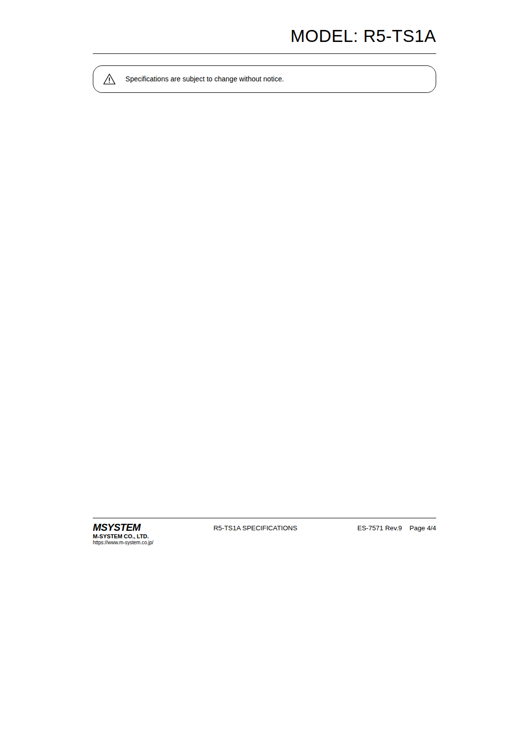MODEL: R5-TS1A
Specifications are subject to change without notice.
MSYSTEM
M-SYSTEM CO., LTD.
https://www.m-system.co.jp/
R5-TS1A SPECIFICATIONS
ES-7571 Rev.9 Page 4/4